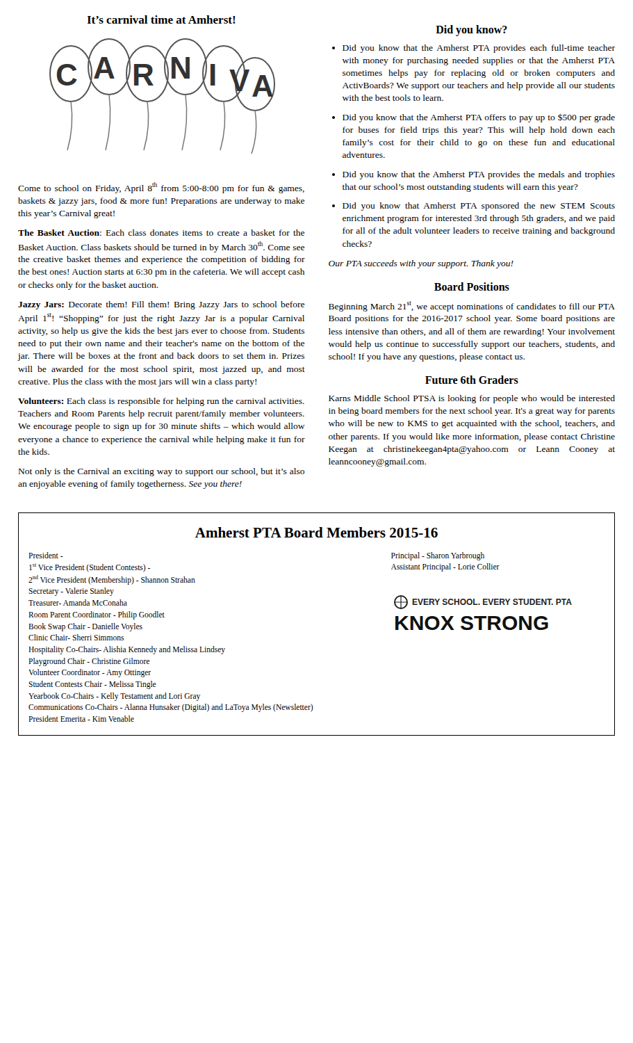It’s carnival time at Amherst!
Come to school on Friday, April 8th from 5:00-8:00 pm for fun & games, baskets & jazzy jars, food & more fun! Preparations are underway to make this year’s Carnival great!
The Basket Auction: Each class donates items to create a basket for the Basket Auction. Class baskets should be turned in by March 30th. Come see the creative basket themes and experience the competition of bidding for the best ones! Auction starts at 6:30 pm in the cafeteria. We will accept cash or checks only for the basket auction.
Jazzy Jars: Decorate them! Fill them! Bring Jazzy Jars to school before April 1st! “Shopping” for just the right Jazzy Jar is a popular Carnival activity, so help us give the kids the best jars ever to choose from. Students need to put their own name and their teacher's name on the bottom of the jar. There will be boxes at the front and back doors to set them in. Prizes will be awarded for the most school spirit, most jazzed up, and most creative. Plus the class with the most jars will win a class party!
Volunteers: Each class is responsible for helping run the carnival activities. Teachers and Room Parents help recruit parent/family member volunteers. We encourage people to sign up for 30 minute shifts – which would allow everyone a chance to experience the carnival while helping make it fun for the kids.
Not only is the Carnival an exciting way to support our school, but it’s also an enjoyable evening of family togetherness. See you there!
Did you know?
Did you know that the Amherst PTA provides each full-time teacher with money for purchasing needed supplies or that the Amherst PTA sometimes helps pay for replacing old or broken computers and ActivBoards? We support our teachers and help provide all our students with the best tools to learn.
Did you know that the Amherst PTA offers to pay up to $500 per grade for buses for field trips this year? This will help hold down each family’s cost for their child to go on these fun and educational adventures.
Did you know that the Amherst PTA provides the medals and trophies that our school’s most outstanding students will earn this year?
Did you know that Amherst PTA sponsored the new STEM Scouts enrichment program for interested 3rd through 5th graders, and we paid for all of the adult volunteer leaders to receive training and background checks?
Our PTA succeeds with your support. Thank you!
Board Positions
Beginning March 21st, we accept nominations of candidates to fill our PTA Board positions for the 2016-2017 school year. Some board positions are less intensive than others, and all of them are rewarding! Your involvement would help us continue to successfully support our teachers, students, and school! If you have any questions, please contact us.
Future 6th Graders
Karns Middle School PTSA is looking for people who would be interested in being board members for the next school year. It's a great way for parents who will be new to KMS to get acquainted with the school, teachers, and other parents. If you would like more information, please contact Christine Keegan at christinekeegan4pta@yahoo.com or Leann Cooney at leanncooney@gmail.com.
Amherst PTA Board Members 2015-16
President -
1st Vice President (Student Contests) -
2nd Vice President (Membership) - Shannon Strahan
Secretary - Valerie Stanley
Treasurer- Amanda McConaha
Room Parent Coordinator - Philip Goodlet
Book Swap Chair - Danielle Voyles
Clinic Chair- Sherri Simmons
Hospitality Co-Chairs- Alishia Kennedy and Melissa Lindsey
Playground Chair - Christine Gilmore
Volunteer Coordinator - Amy Ottinger
Student Contests Chair - Melissa Tingle
Yearbook Co-Chairs - Kelly Testament and Lori Gray
Communications Co-Chairs - Alanna Hunsaker (Digital) and LaToya Myles (Newsletter)
President Emerita - Kim Venable
Principal - Sharon Yarbrough
Assistant Principal - Lorie Collier